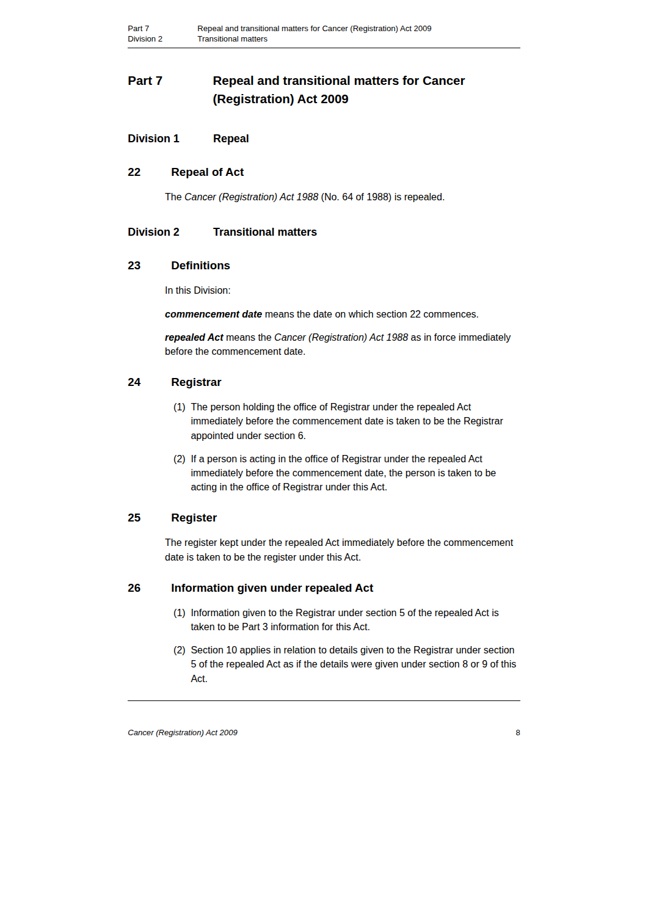Part 7 Division 2
Repeal and transitional matters for Cancer (Registration) Act 2009 Transitional matters
Part 7 Repeal and transitional matters for Cancer (Registration) Act 2009
Division 1 Repeal
22 Repeal of Act
The Cancer (Registration) Act 1988 (No. 64 of 1988) is repealed.
Division 2 Transitional matters
23 Definitions
In this Division:
commencement date means the date on which section 22 commences.
repealed Act means the Cancer (Registration) Act 1988 as in force immediately before the commencement date.
24 Registrar
(1) The person holding the office of Registrar under the repealed Act immediately before the commencement date is taken to be the Registrar appointed under section 6.
(2) If a person is acting in the office of Registrar under the repealed Act immediately before the commencement date, the person is taken to be acting in the office of Registrar under this Act.
25 Register
The register kept under the repealed Act immediately before the commencement date is taken to be the register under this Act.
26 Information given under repealed Act
(1) Information given to the Registrar under section 5 of the repealed Act is taken to be Part 3 information for this Act.
(2) Section 10 applies in relation to details given to the Registrar under section 5 of the repealed Act as if the details were given under section 8 or 9 of this Act.
Cancer (Registration) Act 2009 8